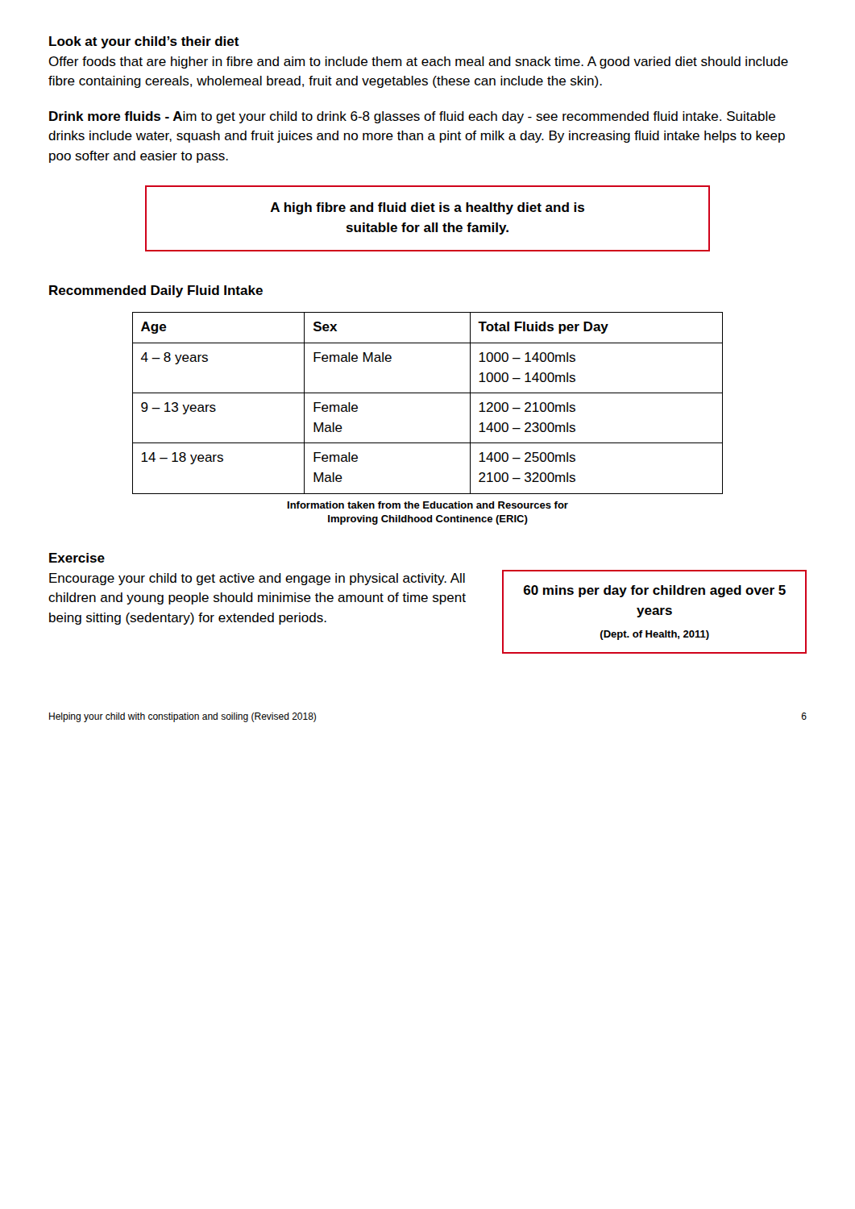Look at your child’s their diet
Offer foods that are higher in fibre and aim to include them at each meal and snack time. A good varied diet should include fibre containing cereals, wholemeal bread, fruit and vegetables (these can include the skin).
Drink more fluids - Aim to get your child to drink 6-8 glasses of fluid each day - see recommended fluid intake. Suitable drinks include water, squash and fruit juices and no more than a pint of milk a day. By increasing fluid intake helps to keep poo softer and easier to pass.
A high fibre and fluid diet is a healthy diet and is
suitable for all the family.
Recommended Daily Fluid Intake
| Age | Sex | Total Fluids per Day |
| --- | --- | --- |
| 4 – 8 years | Female Male | 1000 – 1400mls 1000 – 1400mls |
| 9 – 13 years | Female Male | 1200 – 2100mls 1400 – 2300mls |
| 14 – 18 years | Female Male | 1400 – 2500mls 2100 – 3200mls |
Information taken from the Education and Resources for
Improving Childhood Continence (ERIC)
Exercise
Encourage your child to get active and engage in physical activity. All children and young people should minimise the amount of time spent being sitting (sedentary) for extended periods.
60 mins per day for children aged over 5 years (Dept. of Health, 2011)
Helping your child with constipation and soiling (Revised 2018) 6